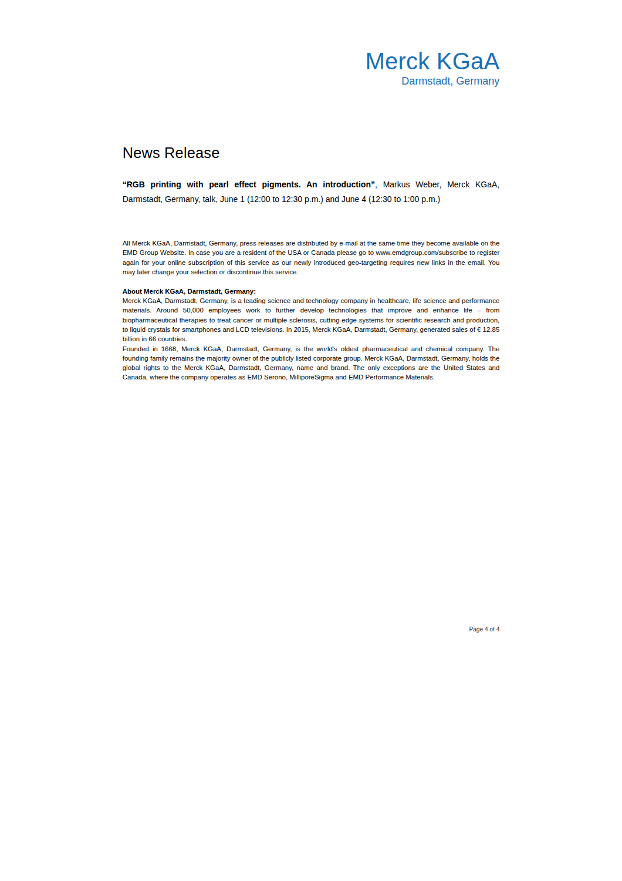Merck KGaA
Darmstadt, Germany
News Release
“RGB printing with pearl effect pigments. An introduction”, Markus Weber, Merck KGaA, Darmstadt, Germany, talk, June 1 (12:00 to 12:30 p.m.) and June 4 (12:30 to 1:00 p.m.)
All Merck KGaA, Darmstadt, Germany, press releases are distributed by e-mail at the same time they become available on the EMD Group Website. In case you are a resident of the USA or Canada please go to www.emdgroup.com/subscribe to register again for your online subscription of this service as our newly introduced geo-targeting requires new links in the email. You may later change your selection or discontinue this service.
About Merck KGaA, Darmstadt, Germany:
Merck KGaA, Darmstadt, Germany, is a leading science and technology company in healthcare, life science and performance materials. Around 50,000 employees work to further develop technologies that improve and enhance life – from biopharmaceutical therapies to treat cancer or multiple sclerosis, cutting-edge systems for scientific research and production, to liquid crystals for smartphones and LCD televisions. In 2015, Merck KGaA, Darmstadt, Germany, generated sales of € 12.85 billion in 66 countries.
Founded in 1668, Merck KGaA, Darmstadt, Germany, is the world's oldest pharmaceutical and chemical company. The founding family remains the majority owner of the publicly listed corporate group. Merck KGaA, Darmstadt, Germany, holds the global rights to the Merck KGaA, Darmstadt, Germany, name and brand. The only exceptions are the United States and Canada, where the company operates as EMD Serono, MilliporeSigma and EMD Performance Materials.
Page 4 of 4